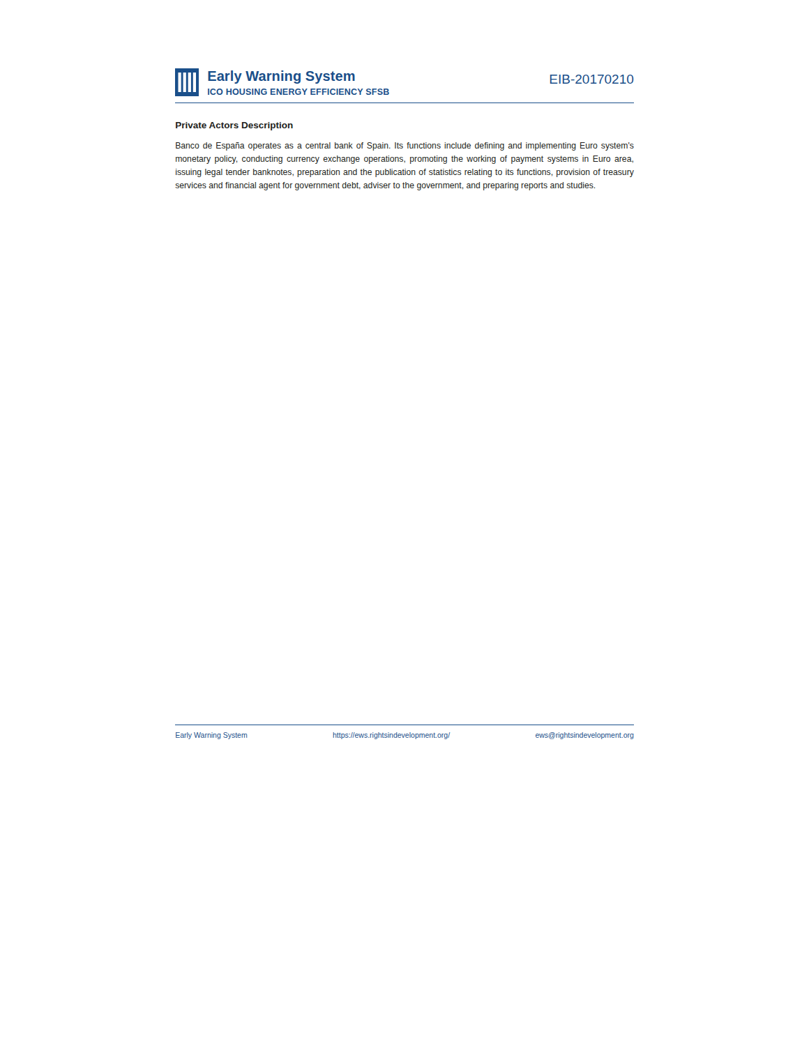Early Warning System
ICO HOUSING ENERGY EFFICIENCY SFSB
EIB-20170210
Private Actors Description
Banco de España operates as a central bank of Spain. Its functions include defining and implementing Euro system's monetary policy, conducting currency exchange operations, promoting the working of payment systems in Euro area, issuing legal tender banknotes, preparation and the publication of statistics relating to its functions, provision of treasury services and financial agent for government debt, adviser to the government, and preparing reports and studies.
Early Warning System
https://ews.rightsindevelopment.org/
ews@rightsindevelopment.org